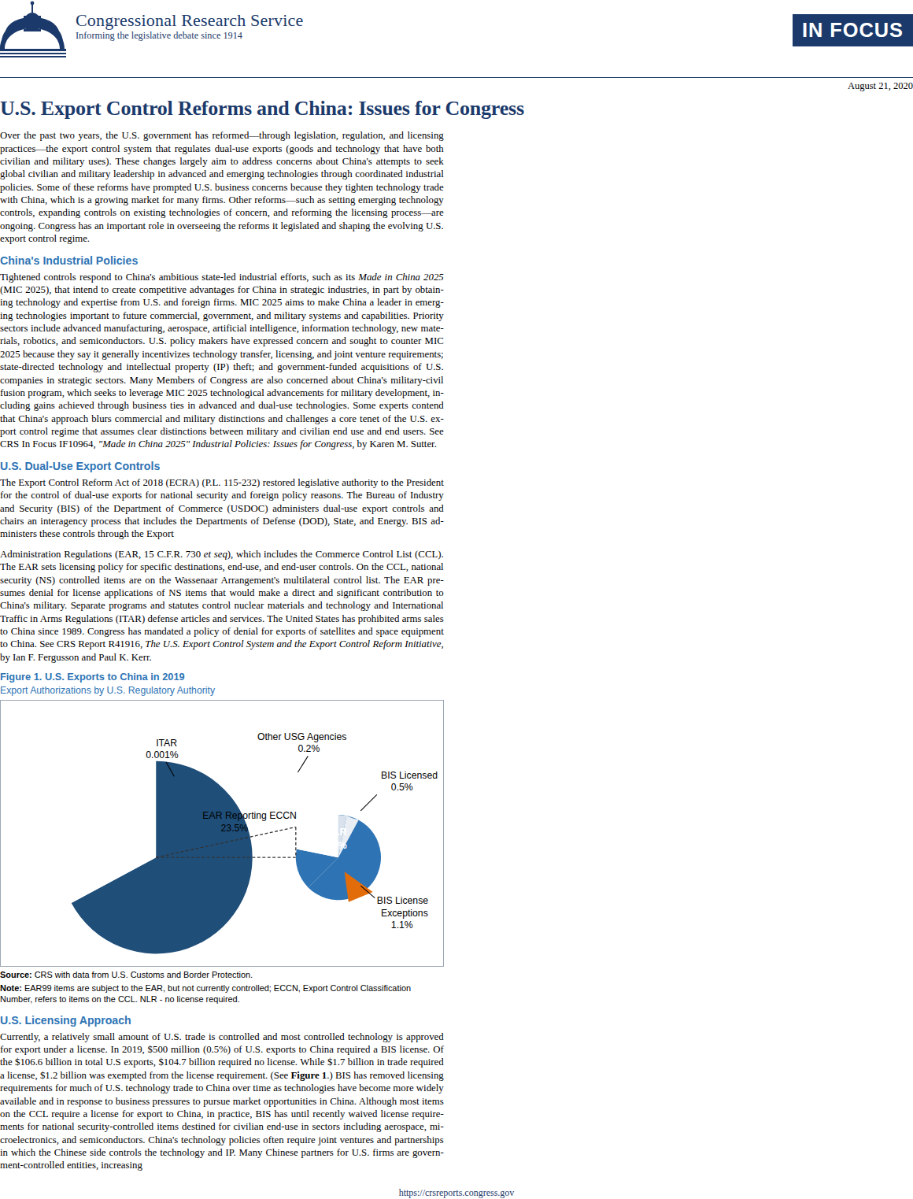Congressional Research Service
Informing the legislative debate since 1914
IN FOCUS
August 21, 2020
U.S. Export Control Reforms and China: Issues for Congress
Over the past two years, the U.S. government has reformed—through legislation, regulation, and licensing practices—the export control system that regulates dual-use exports (goods and technology that have both civilian and military uses). These changes largely aim to address concerns about China's attempts to seek global civilian and military leadership in advanced and emerging technologies through coordinated industrial policies. Some of these reforms have prompted U.S. business concerns because they tighten technology trade with China, which is a growing market for many firms. Other reforms—such as setting emerging technology controls, expanding controls on existing technologies of concern, and reforming the licensing process—are ongoing. Congress has an important role in overseeing the reforms it legislated and shaping the evolving U.S. export control regime.
China's Industrial Policies
Tightened controls respond to China's ambitious state-led industrial efforts, such as its Made in China 2025 (MIC 2025), that intend to create competitive advantages for China in strategic industries, in part by obtaining technology and expertise from U.S. and foreign firms. MIC 2025 aims to make China a leader in emerging technologies important to future commercial, government, and military systems and capabilities. Priority sectors include advanced manufacturing, aerospace, artificial intelligence, information technology, new materials, robotics, and semiconductors. U.S. policy makers have expressed concern and sought to counter MIC 2025 because they say it generally incentivizes technology transfer, licensing, and joint venture requirements; state-directed technology and intellectual property (IP) theft; and government-funded acquisitions of U.S. companies in strategic sectors. Many Members of Congress are also concerned about China's military-civil fusion program, which seeks to leverage MIC 2025 technological advancements for military development, including gains achieved through business ties in advanced and dual-use technologies. Some experts contend that China's approach blurs commercial and military distinctions and challenges a core tenet of the U.S. export control regime that assumes clear distinctions between military and civilian end use and end users. See CRS In Focus IF10964, "Made in China 2025" Industrial Policies: Issues for Congress, by Karen M. Sutter.
U.S. Dual-Use Export Controls
The Export Control Reform Act of 2018 (ECRA) (P.L. 115-232) restored legislative authority to the President for the control of dual-use exports for national security and foreign policy reasons. The Bureau of Industry and Security (BIS) of the Department of Commerce (USDOC) administers dual-use export controls and chairs an interagency process that includes the Departments of Defense (DOD), State, and Energy. BIS administers these controls through the Export
Administration Regulations (EAR, 15 C.F.R. 730 et seq), which includes the Commerce Control List (CCL). The EAR sets licensing policy for specific destinations, end-use, and end-user controls. On the CCL, national security (NS) controlled items are on the Wassenaar Arrangement's multilateral control list. The EAR presumes denial for license applications of NS items that would make a direct and significant contribution to China's military. Separate programs and statutes control nuclear materials and technology and International Traffic in Arms Regulations (ITAR) defense articles and services. The United States has prohibited arms sales to China since 1989. Congress has mandated a policy of denial for exports of satellites and space equipment to China. See CRS Report R41916, The U.S. Export Control System and the Export Control Reform Initiative, by Ian F. Fergusson and Paul K. Kerr.
Figure 1. U.S. Exports to China in 2019
Export Authorizations by U.S. Regulatory Authority
EAR 99 76.3% NLR 21.9% ITAR 0.001% Other USG Agencies 0.2% BIS Licensed 0.5% BIS License Exceptions 1.1% EAR Reporting ECCN 23.5%
Source: CRS with data from U.S. Customs and Border Protection.
Note: EAR99 items are subject to the EAR, but not currently controlled; ECCN, Export Control Classification Number, refers to items on the CCL. NLR - no license required.
U.S. Licensing Approach
Currently, a relatively small amount of U.S. trade is controlled and most controlled technology is approved for export under a license. In 2019, $500 million (0.5%) of U.S. exports to China required a BIS license. Of the $106.6 billion in total U.S exports, $104.7 billion required no license. While $1.7 billion in trade required a license, $1.2 billion was exempted from the license requirement. (See Figure 1.) BIS has removed licensing requirements for much of U.S. technology trade to China over time as technologies have become more widely available and in response to business pressures to pursue market opportunities in China. Although most items on the CCL require a license for export to China, in practice, BIS has until recently waived license requirements for national security-controlled items destined for civilian end-use in sectors including aerospace, microelectronics, and semiconductors. China's technology policies often require joint ventures and partnerships in which the Chinese side controls the technology and IP. Many Chinese partners for U.S. firms are government-controlled entities, increasing
https://crsreports.congress.gov